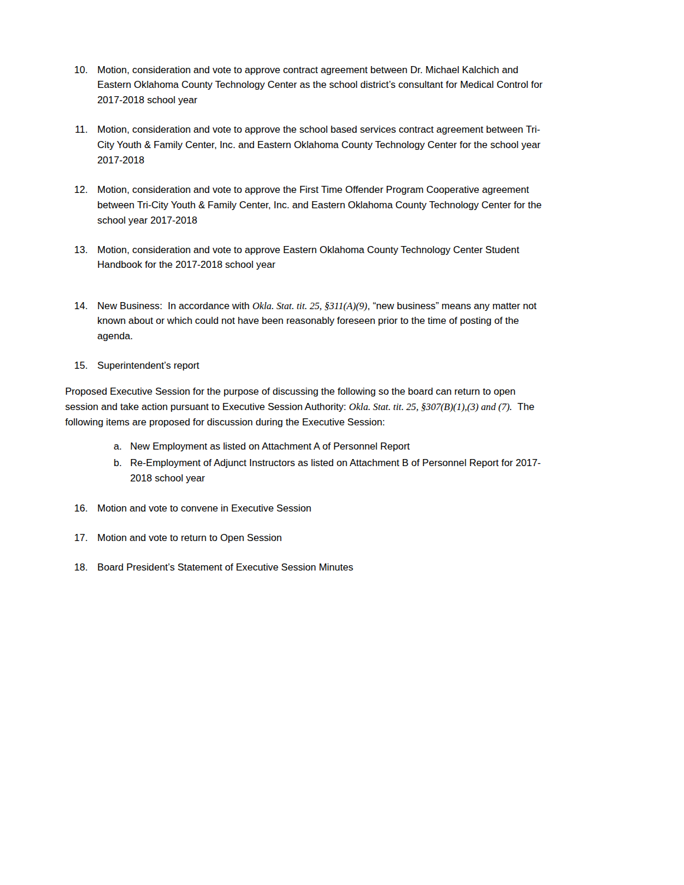Motion, consideration and vote to approve contract agreement between Dr. Michael Kalchich and Eastern Oklahoma County Technology Center as the school district’s consultant for Medical Control for 2017-2018 school year
Motion, consideration and vote to approve the school based services contract agreement between Tri-City Youth & Family Center, Inc. and Eastern Oklahoma County Technology Center for the school year 2017-2018
Motion, consideration and vote to approve the First Time Offender Program Cooperative agreement between Tri-City Youth & Family Center, Inc. and Eastern Oklahoma County Technology Center for the school year 2017-2018
Motion, consideration and vote to approve Eastern Oklahoma County Technology Center Student Handbook for the 2017-2018 school year
New Business: In accordance with Okla. Stat. tit. 25, §311(A)(9), “new business” means any matter not known about or which could not have been reasonably foreseen prior to the time of posting of the agenda.
Superintendent’s report
Proposed Executive Session for the purpose of discussing the following so the board can return to open session and take action pursuant to Executive Session Authority: Okla. Stat. tit. 25, §307(B)(1),(3) and (7). The following items are proposed for discussion during the Executive Session:
New Employment as listed on Attachment A of Personnel Report
Re-Employment of Adjunct Instructors as listed on Attachment B of Personnel Report for 2017-2018 school year
Motion and vote to convene in Executive Session
Motion and vote to return to Open Session
Board President’s Statement of Executive Session Minutes